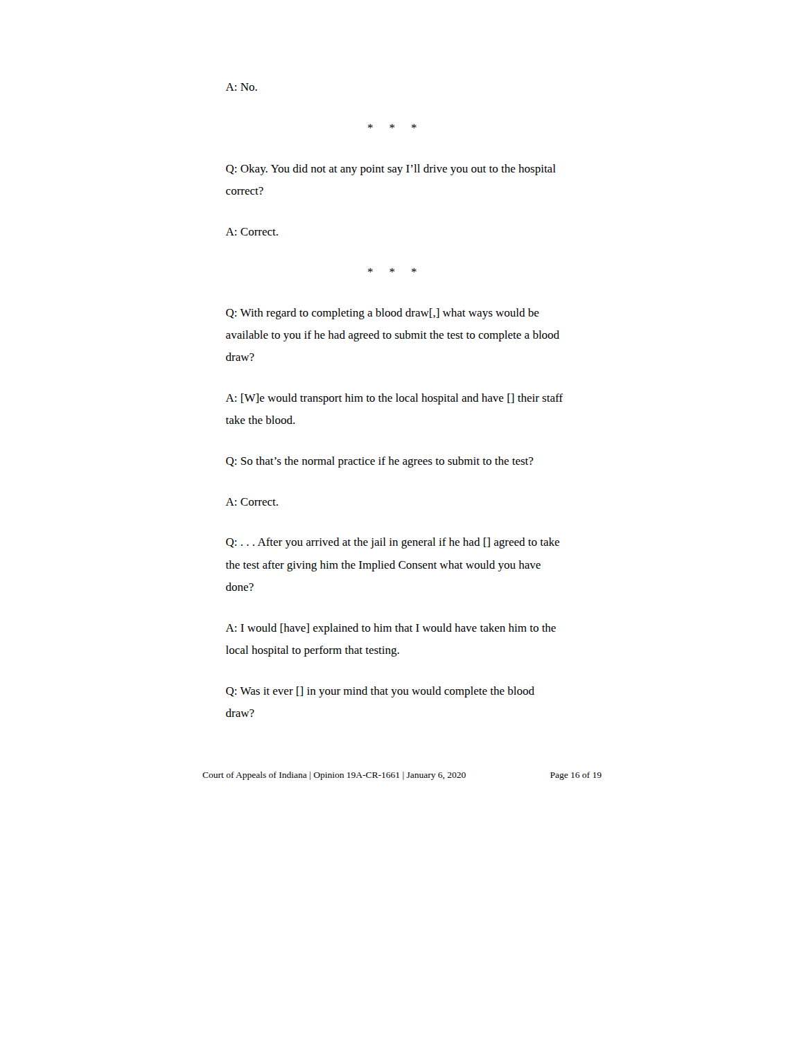A: No.
* * *
Q: Okay. You did not at any point say I’ll drive you out to the hospital correct?
A: Correct.
* * *
Q: With regard to completing a blood draw[,] what ways would be available to you if he had agreed to submit the test to complete a blood draw?
A: [W]e would transport him to the local hospital and have [] their staff take the blood.
Q: So that’s the normal practice if he agrees to submit to the test?
A: Correct.
Q: . . . After you arrived at the jail in general if he had [] agreed to take the test after giving him the Implied Consent what would you have done?
A: I would [have] explained to him that I would have taken him to the local hospital to perform that testing.
Q: Was it ever [] in your mind that you would complete the blood draw?
Court of Appeals of Indiana | Opinion 19A-CR-1661 | January 6, 2020
Page 16 of 19